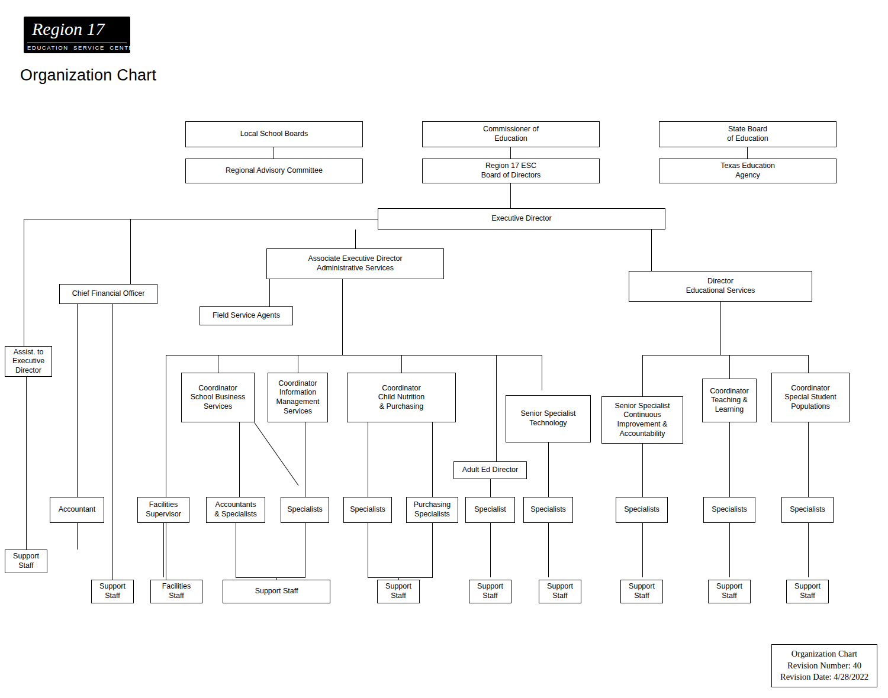Region 17
EDUCATION SERVICE CENTER
Organization Chart
Local School Boards
Commissioner of
Education
State Board
of Education
Regional Advisory Committee
Region 17 ESC
Board of Directors
Texas Education
Agency
Executive Director
Chief Financial Officer
Assist. to
Executive
Director
Associate Executive Director
Administrative Services
Field Service Agents
Coordinator
School Business
Services
Coordinator
Information
Management
Services
Coordinator
Child Nutrition
& Purchasing
Senior Specialist
Technology
Adult Ed Director
Director
Educational Services
Senior Specialist
Continuous
Improvement &
Accountability
Coordinator
Teaching &
Learning
Coordinator
Special Student
Populations
Accountant
Facilities
Supervisor
Accountants
& Specialists
Specialists
Specialists
Purchasing
Specialists
Specialist
Specialists
Specialists
Specialists
Specialists
Support
Staff
Support
Staff
Facilities
Staff
Support Staff
Support
Staff
Support
Staff
Support
Staff
Support
Staff
Support
Staff
Support
Staff
Organization Chart
Revision Number: 40
Revision Date: 4/28/2022